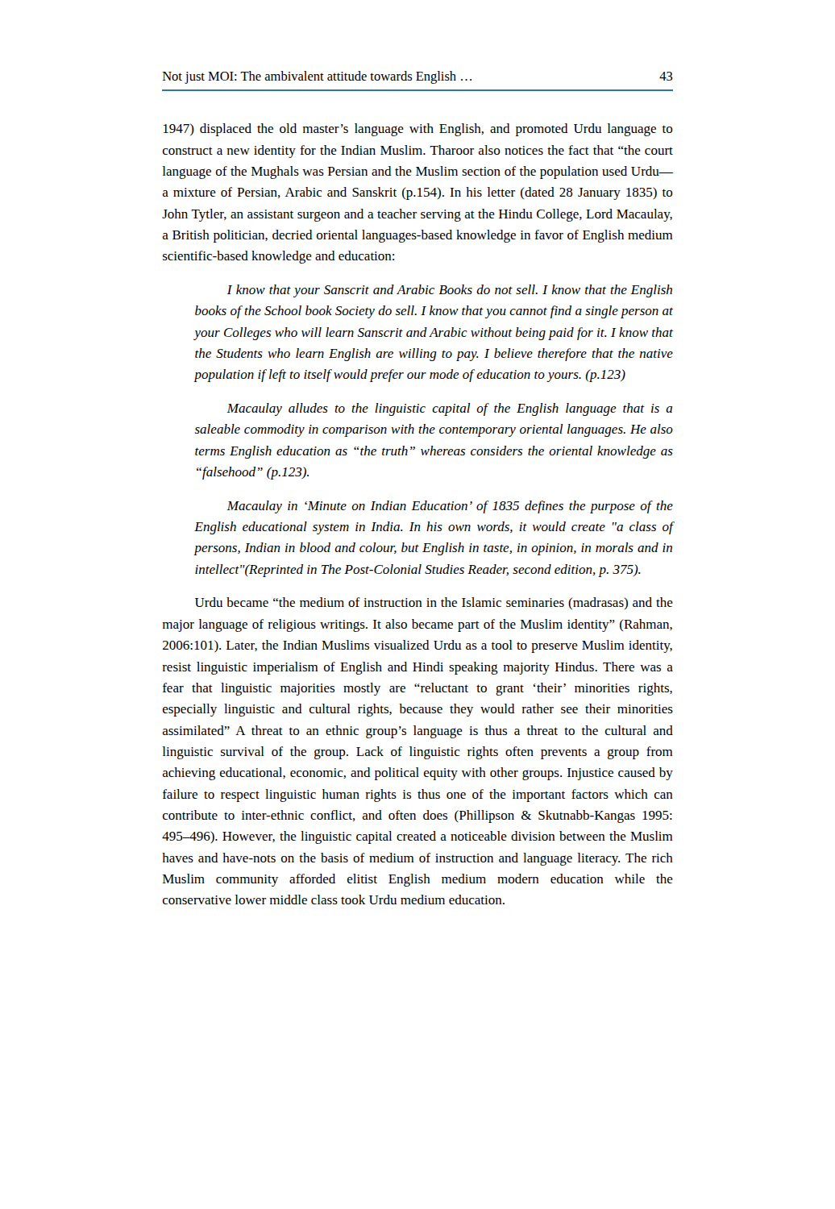Not just MOI: The ambivalent attitude towards English … 43
1947) displaced the old master’s language with English, and promoted Urdu language to construct a new identity for the Indian Muslim. Tharoor also notices the fact that “the court language of the Mughals was Persian and the Muslim section of the population used Urdu—a mixture of Persian, Arabic and Sanskrit (p.154). In his letter (dated 28 January 1835) to John Tytler, an assistant surgeon and a teacher serving at the Hindu College, Lord Macaulay, a British politician, decried oriental languages-based knowledge in favor of English medium scientific-based knowledge and education:
I know that your Sanscrit and Arabic Books do not sell. I know that the English books of the School book Society do sell. I know that you cannot find a single person at your Colleges who will learn Sanscrit and Arabic without being paid for it. I know that the Students who learn English are willing to pay. I believe therefore that the native population if left to itself would prefer our mode of education to yours. (p.123)
Macaulay alludes to the linguistic capital of the English language that is a saleable commodity in comparison with the contemporary oriental languages. He also terms English education as “the truth” whereas considers the oriental knowledge as “falsehood” (p.123).
Macaulay in ‘Minute on Indian Education’ of 1835 defines the purpose of the English educational system in India. In his own words, it would create "a class of persons, Indian in blood and colour, but English in taste, in opinion, in morals and in intellect"(Reprinted in The Post-Colonial Studies Reader, second edition, p. 375).
Urdu became “the medium of instruction in the Islamic seminaries (madrasas) and the major language of religious writings. It also became part of the Muslim identity” (Rahman, 2006:101). Later, the Indian Muslims visualized Urdu as a tool to preserve Muslim identity, resist linguistic imperialism of English and Hindi speaking majority Hindus. There was a fear that linguistic majorities mostly are “reluctant to grant ‘their’ minorities rights, especially linguistic and cultural rights, because they would rather see their minorities assimilated” A threat to an ethnic group’s language is thus a threat to the cultural and linguistic survival of the group. Lack of linguistic rights often prevents a group from achieving educational, economic, and political equity with other groups. Injustice caused by failure to respect linguistic human rights is thus one of the important factors which can contribute to inter-ethnic conflict, and often does (Phillipson & Skutnabb-Kangas 1995: 495–496). However, the linguistic capital created a noticeable division between the Muslim haves and have-nots on the basis of medium of instruction and language literacy. The rich Muslim community afforded elitist English medium modern education while the conservative lower middle class took Urdu medium education.